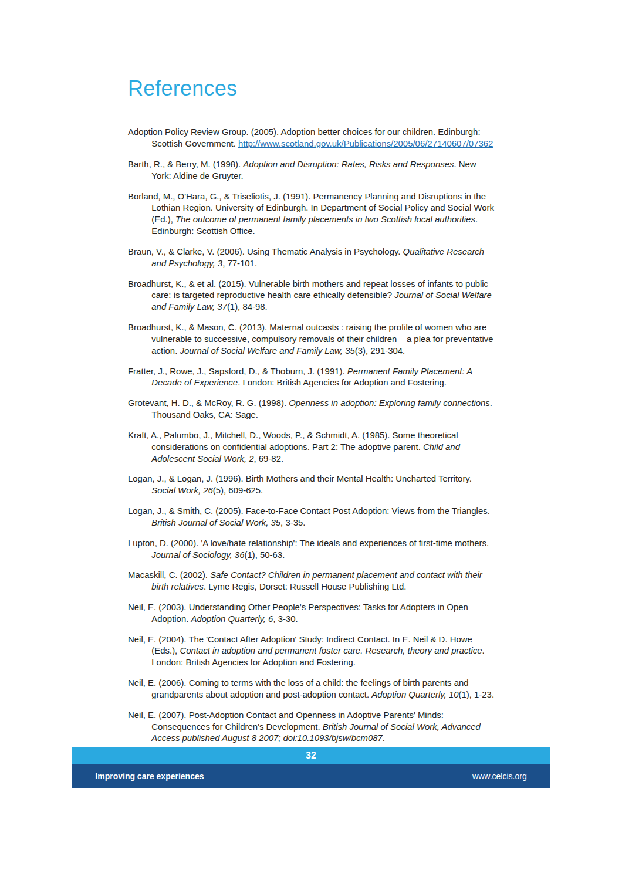References
Adoption Policy Review Group. (2005). Adoption better choices for our children. Edinburgh: Scottish Government. http://www.scotland.gov.uk/Publications/2005/06/27140607/07362
Barth, R., & Berry, M. (1998). Adoption and Disruption: Rates, Risks and Responses. New York: Aldine de Gruyter.
Borland, M., O'Hara, G., & Triseliotis, J. (1991). Permanency Planning and Disruptions in the Lothian Region. University of Edinburgh. In Department of Social Policy and Social Work (Ed.), The outcome of permanent family placements in two Scottish local authorities. Edinburgh: Scottish Office.
Braun, V., & Clarke, V. (2006). Using Thematic Analysis in Psychology. Qualitative Research and Psychology, 3, 77-101.
Broadhurst, K., & et al. (2015). Vulnerable birth mothers and repeat losses of infants to public care: is targeted reproductive health care ethically defensible? Journal of Social Welfare and Family Law, 37(1), 84-98.
Broadhurst, K., & Mason, C. (2013). Maternal outcasts : raising the profile of women who are vulnerable to successive, compulsory removals of their children – a plea for preventative action. Journal of Social Welfare and Family Law, 35(3), 291-304.
Fratter, J., Rowe, J., Sapsford, D., & Thoburn, J. (1991). Permanent Family Placement: A Decade of Experience. London: British Agencies for Adoption and Fostering.
Grotevant, H. D., & McRoy, R. G. (1998). Openness in adoption: Exploring family connections. Thousand Oaks, CA: Sage.
Kraft, A., Palumbo, J., Mitchell, D., Woods, P., & Schmidt, A. (1985). Some theoretical considerations on confidential adoptions. Part 2: The adoptive parent. Child and Adolescent Social Work, 2, 69-82.
Logan, J., & Logan, J. (1996). Birth Mothers and their Mental Health: Uncharted Territory. Social Work, 26(5), 609-625.
Logan, J., & Smith, C. (2005). Face-to-Face Contact Post Adoption: Views from the Triangles. British Journal of Social Work, 35, 3-35.
Lupton, D. (2000). 'A love/hate relationship': The ideals and experiences of first-time mothers. Journal of Sociology, 36(1), 50-63.
Macaskill, C. (2002). Safe Contact? Children in permanent placement and contact with their birth relatives. Lyme Regis, Dorset: Russell House Publishing Ltd.
Neil, E. (2003). Understanding Other People's Perspectives: Tasks for Adopters in Open Adoption. Adoption Quarterly, 6, 3-30.
Neil, E. (2004). The 'Contact After Adoption' Study: Indirect Contact. In E. Neil & D. Howe (Eds.), Contact in adoption and permanent foster care. Research, theory and practice. London: British Agencies for Adoption and Fostering.
Neil, E. (2006). Coming to terms with the loss of a child: the feelings of birth parents and grandparents about adoption and post-adoption contact. Adoption Quarterly, 10(1), 1-23.
Neil, E. (2007). Post-Adoption Contact and Openness in Adoptive Parents' Minds: Consequences for Children's Development. British Journal of Social Work, Advanced Access published August 8 2007; doi:10.1093/bjsw/bcm087.
32
Improving care experiences www.celcis.org